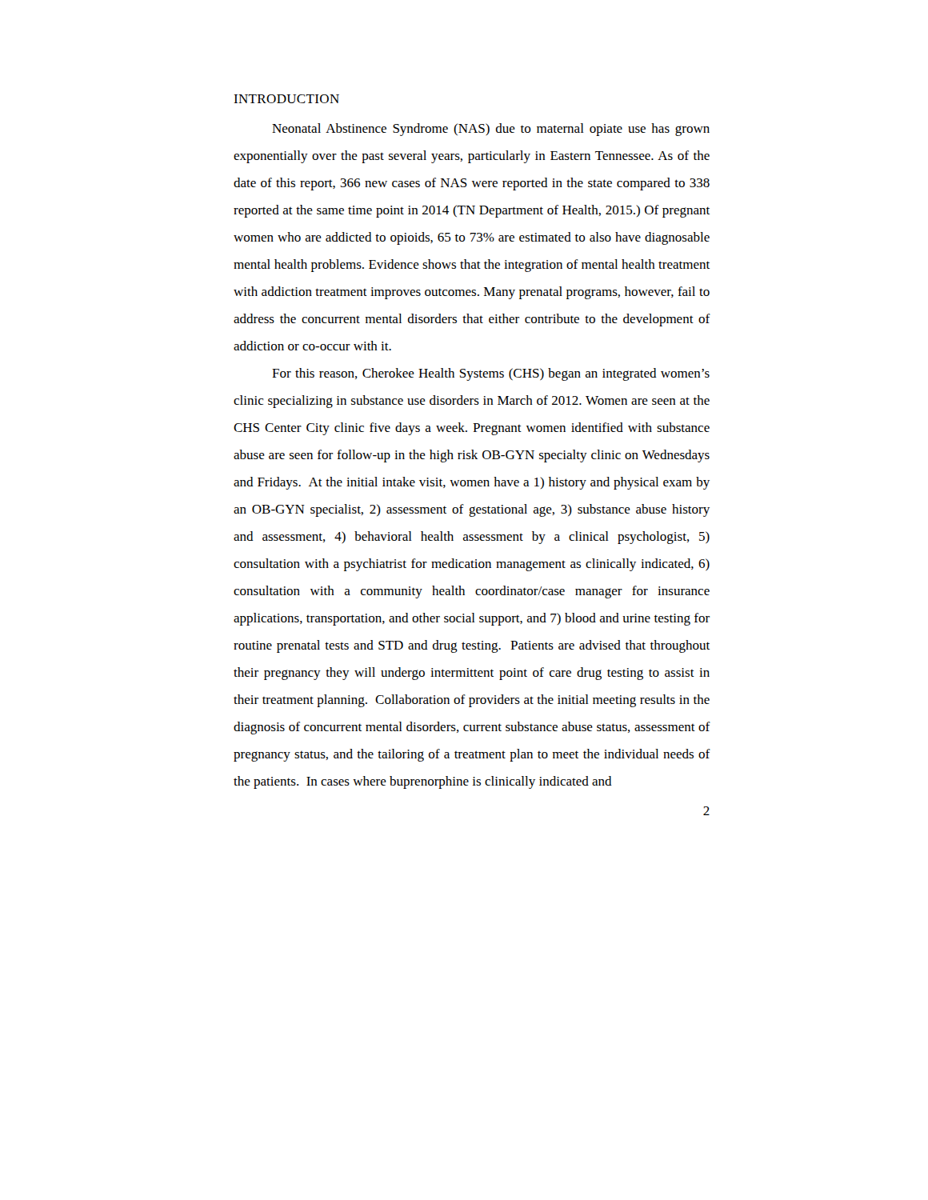INTRODUCTION
Neonatal Abstinence Syndrome (NAS) due to maternal opiate use has grown exponentially over the past several years, particularly in Eastern Tennessee. As of the date of this report, 366 new cases of NAS were reported in the state compared to 338 reported at the same time point in 2014 (TN Department of Health, 2015.) Of pregnant women who are addicted to opioids, 65 to 73% are estimated to also have diagnosable mental health problems. Evidence shows that the integration of mental health treatment with addiction treatment improves outcomes. Many prenatal programs, however, fail to address the concurrent mental disorders that either contribute to the development of addiction or co-occur with it.
For this reason, Cherokee Health Systems (CHS) began an integrated women’s clinic specializing in substance use disorders in March of 2012. Women are seen at the CHS Center City clinic five days a week. Pregnant women identified with substance abuse are seen for follow-up in the high risk OB-GYN specialty clinic on Wednesdays and Fridays. At the initial intake visit, women have a 1) history and physical exam by an OB-GYN specialist, 2) assessment of gestational age, 3) substance abuse history and assessment, 4) behavioral health assessment by a clinical psychologist, 5) consultation with a psychiatrist for medication management as clinically indicated, 6) consultation with a community health coordinator/case manager for insurance applications, transportation, and other social support, and 7) blood and urine testing for routine prenatal tests and STD and drug testing. Patients are advised that throughout their pregnancy they will undergo intermittent point of care drug testing to assist in their treatment planning. Collaboration of providers at the initial meeting results in the diagnosis of concurrent mental disorders, current substance abuse status, assessment of pregnancy status, and the tailoring of a treatment plan to meet the individual needs of the patients. In cases where buprenorphine is clinically indicated and
2